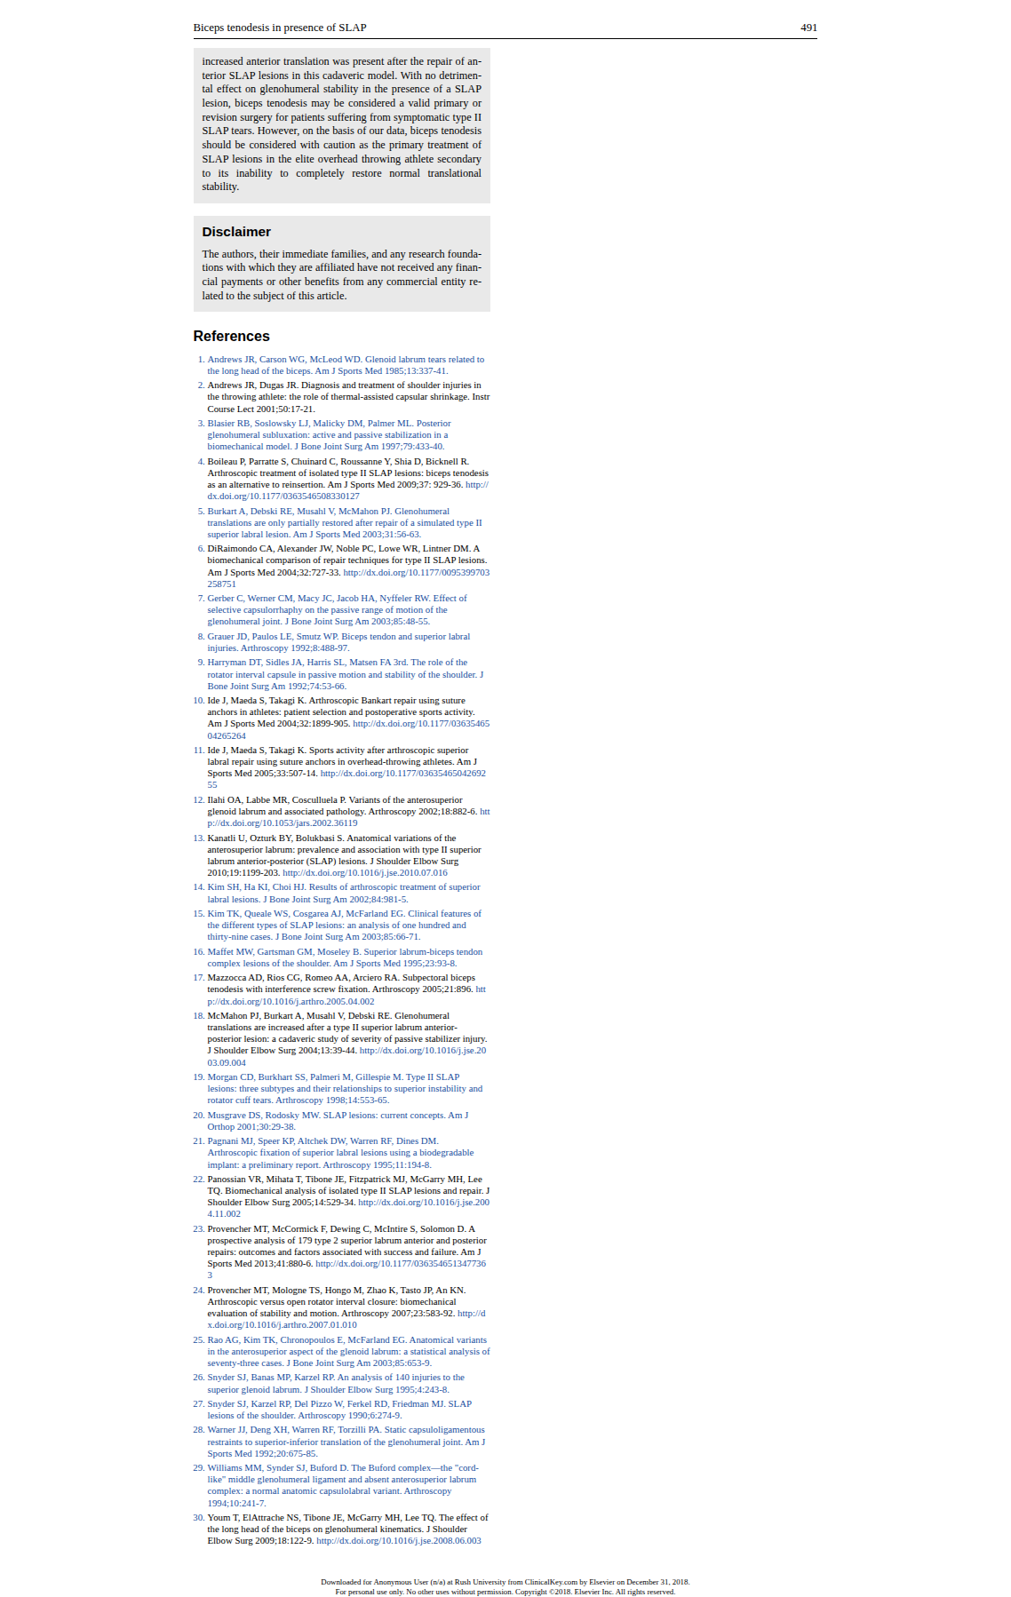Biceps tenodesis in presence of SLAP 491
increased anterior translation was present after the repair of anterior SLAP lesions in this cadaveric model. With no detrimental effect on glenohumeral stability in the presence of a SLAP lesion, biceps tenodesis may be considered a valid primary or revision surgery for patients suffering from symptomatic type II SLAP tears. However, on the basis of our data, biceps tenodesis should be considered with caution as the primary treatment of SLAP lesions in the elite overhead throwing athlete secondary to its inability to completely restore normal translational stability.
Disclaimer
The authors, their immediate families, and any research foundations with which they are affiliated have not received any financial payments or other benefits from any commercial entity related to the subject of this article.
References
Andrews JR, Carson WG, McLeod WD. Glenoid labrum tears related to the long head of the biceps. Am J Sports Med 1985;13:337-41.
Andrews JR, Dugas JR. Diagnosis and treatment of shoulder injuries in the throwing athlete: the role of thermal-assisted capsular shrinkage. Instr Course Lect 2001;50:17-21.
Blasier RB, Soslowsky LJ, Malicky DM, Palmer ML. Posterior glenohumeral subluxation: active and passive stabilization in a biomechanical model. J Bone Joint Surg Am 1997;79:433-40.
Boileau P, Parratte S, Chuinard C, Roussanne Y, Shia D, Bicknell R. Arthroscopic treatment of isolated type II SLAP lesions: biceps tenodesis as an alternative to reinsertion. Am J Sports Med 2009;37: 929-36. http://dx.doi.org/10.1177/0363546508330127
Burkart A, Debski RE, Musahl V, McMahon PJ. Glenohumeral translations are only partially restored after repair of a simulated type II superior labral lesion. Am J Sports Med 2003;31:56-63.
DiRaimondo CA, Alexander JW, Noble PC, Lowe WR, Lintner DM. A biomechanical comparison of repair techniques for type II SLAP lesions. Am J Sports Med 2004;32:727-33. http://dx.doi.org/10.1177/0095399703258751
Gerber C, Werner CM, Macy JC, Jacob HA, Nyffeler RW. Effect of selective capsulorrhaphy on the passive range of motion of the glenohumeral joint. J Bone Joint Surg Am 2003;85:48-55.
Grauer JD, Paulos LE, Smutz WP. Biceps tendon and superior labral injuries. Arthroscopy 1992;8:488-97.
Harryman DT, Sidles JA, Harris SL, Matsen FA 3rd. The role of the rotator interval capsule in passive motion and stability of the shoulder. J Bone Joint Surg Am 1992;74:53-66.
Ide J, Maeda S, Takagi K. Arthroscopic Bankart repair using suture anchors in athletes: patient selection and postoperative sports activity. Am J Sports Med 2004;32:1899-905. http://dx.doi.org/10.1177/0363546504265264
Ide J, Maeda S, Takagi K. Sports activity after arthroscopic superior labral repair using suture anchors in overhead-throwing athletes. Am J Sports Med 2005;33:507-14. http://dx.doi.org/10.1177/0363546504269255
Ilahi OA, Labbe MR, Cosculluela P. Variants of the anterosuperior glenoid labrum and associated pathology. Arthroscopy 2002;18:882-6. http://dx.doi.org/10.1053/jars.2002.36119
Kanatli U, Ozturk BY, Bolukbasi S. Anatomical variations of the anterosuperior labrum: prevalence and association with type II superior labrum anterior-posterior (SLAP) lesions. J Shoulder Elbow Surg 2010;19:1199-203. http://dx.doi.org/10.1016/j.jse.2010.07.016
Kim SH, Ha KI, Choi HJ. Results of arthroscopic treatment of superior labral lesions. J Bone Joint Surg Am 2002;84:981-5.
Kim TK, Queale WS, Cosgarea AJ, McFarland EG. Clinical features of the different types of SLAP lesions: an analysis of one hundred and thirty-nine cases. J Bone Joint Surg Am 2003;85:66-71.
Maffet MW, Gartsman GM, Moseley B. Superior labrum-biceps tendon complex lesions of the shoulder. Am J Sports Med 1995;23:93-8.
Mazzocca AD, Rios CG, Romeo AA, Arciero RA. Subpectoral biceps tenodesis with interference screw fixation. Arthroscopy 2005;21:896. http://dx.doi.org/10.1016/j.arthro.2005.04.002
McMahon PJ, Burkart A, Musahl V, Debski RE. Glenohumeral translations are increased after a type II superior labrum anterior-posterior lesion: a cadaveric study of severity of passive stabilizer injury. J Shoulder Elbow Surg 2004;13:39-44. http://dx.doi.org/10.1016/j.jse.2003.09.004
Morgan CD, Burkhart SS, Palmeri M, Gillespie M. Type II SLAP lesions: three subtypes and their relationships to superior instability and rotator cuff tears. Arthroscopy 1998;14:553-65.
Musgrave DS, Rodosky MW. SLAP lesions: current concepts. Am J Orthop 2001;30:29-38.
Pagnani MJ, Speer KP, Altchek DW, Warren RF, Dines DM. Arthroscopic fixation of superior labral lesions using a biodegradable implant: a preliminary report. Arthroscopy 1995;11:194-8.
Panossian VR, Mihata T, Tibone JE, Fitzpatrick MJ, McGarry MH, Lee TQ. Biomechanical analysis of isolated type II SLAP lesions and repair. J Shoulder Elbow Surg 2005;14:529-34. http://dx.doi.org/10.1016/j.jse.2004.11.002
Provencher MT, McCormick F, Dewing C, McIntire S, Solomon D. A prospective analysis of 179 type 2 superior labrum anterior and posterior repairs: outcomes and factors associated with success and failure. Am J Sports Med 2013;41:880-6. http://dx.doi.org/10.1177/0363546513477363
Provencher MT, Mologne TS, Hongo M, Zhao K, Tasto JP, An KN. Arthroscopic versus open rotator interval closure: biomechanical evaluation of stability and motion. Arthroscopy 2007;23:583-92. http://dx.doi.org/10.1016/j.arthro.2007.01.010
Rao AG, Kim TK, Chronopoulos E, McFarland EG. Anatomical variants in the anterosuperior aspect of the glenoid labrum: a statistical analysis of seventy-three cases. J Bone Joint Surg Am 2003;85:653-9.
Snyder SJ, Banas MP, Karzel RP. An analysis of 140 injuries to the superior glenoid labrum. J Shoulder Elbow Surg 1995;4:243-8.
Snyder SJ, Karzel RP, Del Pizzo W, Ferkel RD, Friedman MJ. SLAP lesions of the shoulder. Arthroscopy 1990;6:274-9.
Warner JJ, Deng XH, Warren RF, Torzilli PA. Static capsuloligamentous restraints to superior-inferior translation of the glenohumeral joint. Am J Sports Med 1992;20:675-85.
Williams MM, Synder SJ, Buford D. The Buford complex—the "cord-like" middle glenohumeral ligament and absent anterosuperior labrum complex: a normal anatomic capsulolabral variant. Arthroscopy 1994;10:241-7.
Youm T, ElAttrache NS, Tibone JE, McGarry MH, Lee TQ. The effect of the long head of the biceps on glenohumeral kinematics. J Shoulder Elbow Surg 2009;18:122-9. http://dx.doi.org/10.1016/j.jse.2008.06.003
Downloaded for Anonymous User (n/a) at Rush University from ClinicalKey.com by Elsevier on December 31, 2018.
For personal use only. No other uses without permission. Copyright ©2018. Elsevier Inc. All rights reserved.